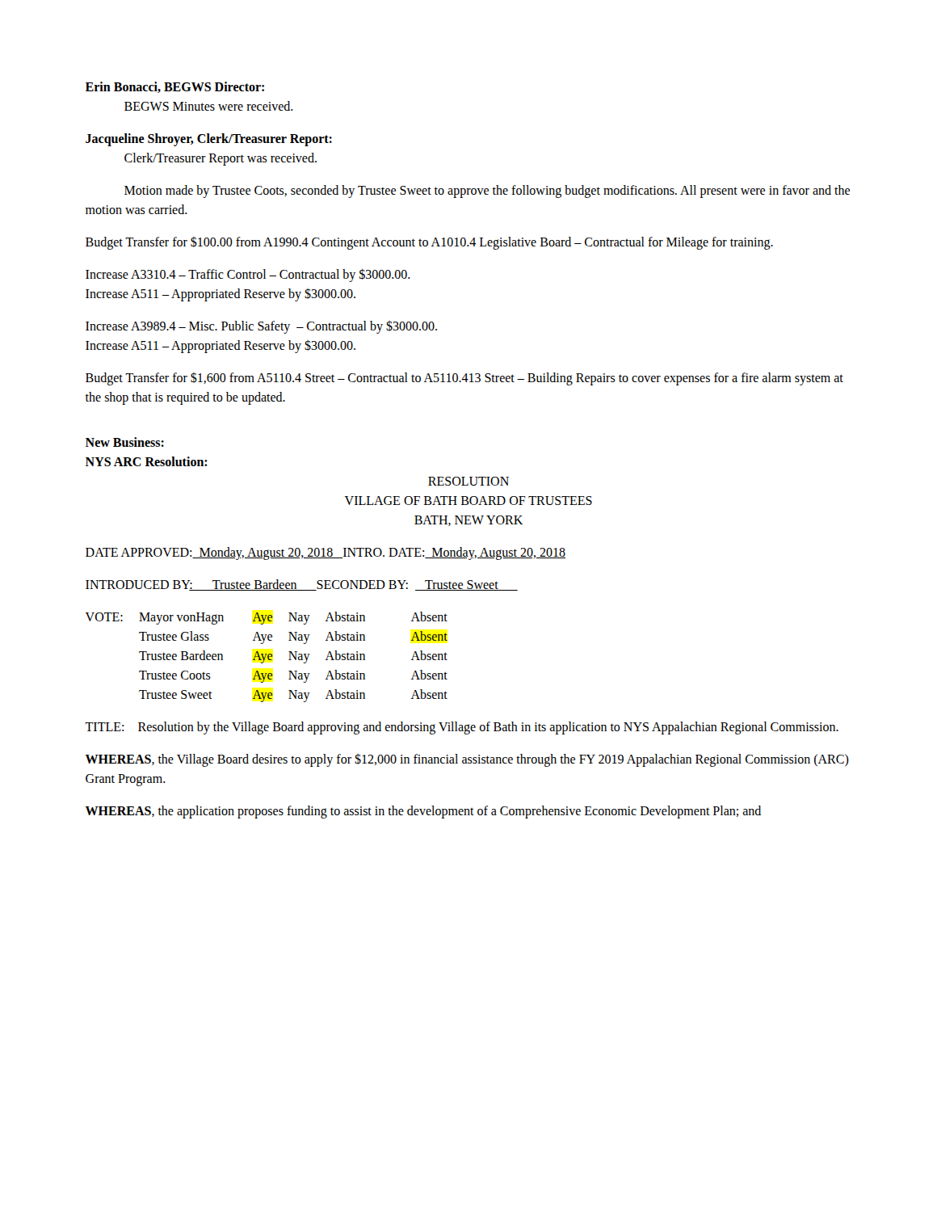Erin Bonacci, BEGWS Director:
BEGWS Minutes were received.
Jacqueline Shroyer, Clerk/Treasurer Report:
Clerk/Treasurer Report was received.
Motion made by Trustee Coots, seconded by Trustee Sweet to approve the following budget modifications. All present were in favor and the motion was carried.
Budget Transfer for $100.00 from A1990.4 Contingent Account to A1010.4 Legislative Board – Contractual for Mileage for training.
Increase A3310.4 – Traffic Control – Contractual by $3000.00.
Increase A511 – Appropriated Reserve by $3000.00.
Increase A3989.4 – Misc. Public Safety – Contractual by $3000.00.
Increase A511 – Appropriated Reserve by $3000.00.
Budget Transfer for $1,600 from A5110.4 Street – Contractual to A5110.413 Street – Building Repairs to cover expenses for a fire alarm system at the shop that is required to be updated.
New Business:
NYS ARC Resolution:
RESOLUTION
VILLAGE OF BATH BOARD OF TRUSTEES
BATH, NEW YORK
DATE APPROVED: Monday, August 20, 2018 INTRO. DATE: Monday, August 20, 2018
INTRODUCED BY: Trustee Bardeen SECONDED BY: Trustee Sweet
| VOTE: | Mayor vonHagn | Aye | Nay | Abstain | Absent |
| | Trustee Glass | Aye | Nay | Abstain | Absent |
| | Trustee Bardeen | Aye | Nay | Abstain | Absent |
| | Trustee Coots | Aye | Nay | Abstain | Absent |
| | Trustee Sweet | Aye | Nay | Abstain | Absent |
TITLE: Resolution by the Village Board approving and endorsing Village of Bath in its application to NYS Appalachian Regional Commission.
WHEREAS, the Village Board desires to apply for $12,000 in financial assistance through the FY 2019 Appalachian Regional Commission (ARC) Grant Program.
WHEREAS, the application proposes funding to assist in the development of a Comprehensive Economic Development Plan; and